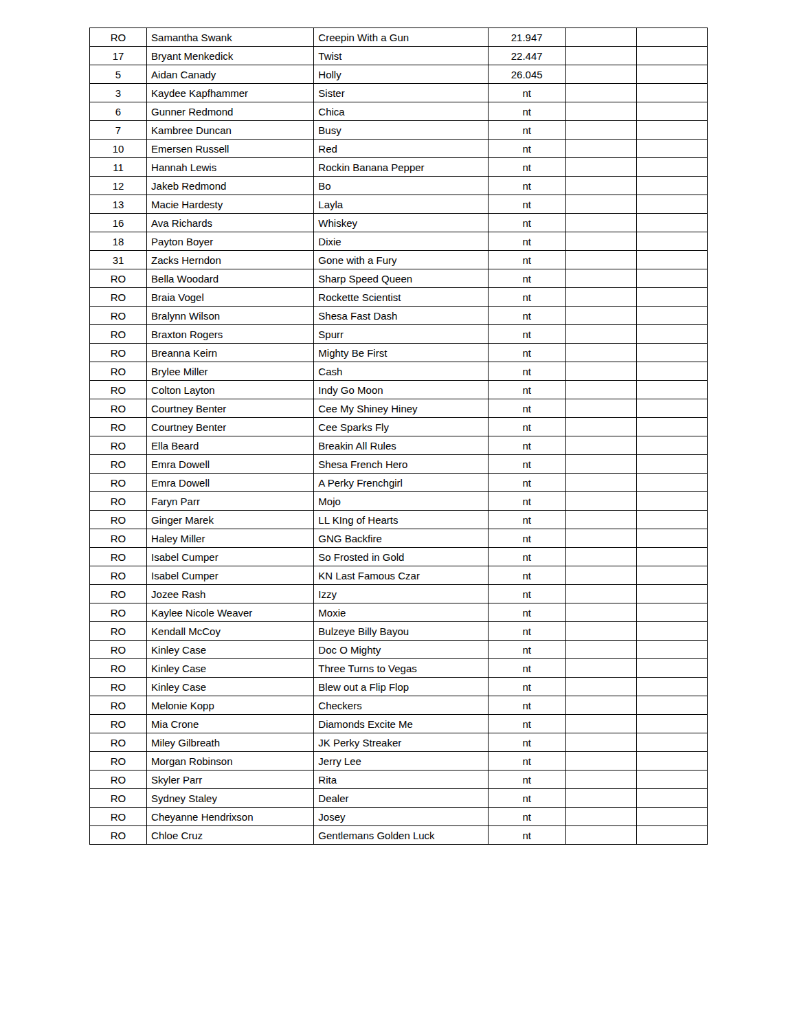| RO | Samantha Swank | Creepin With a Gun | 21.947 | | |
| 17 | Bryant Menkedick | Twist | 22.447 | | |
| 5 | Aidan Canady | Holly | 26.045 | | |
| 3 | Kaydee Kapfhammer | Sister | nt | | |
| 6 | Gunner Redmond | Chica | nt | | |
| 7 | Kambree Duncan | Busy | nt | | |
| 10 | Emersen Russell | Red | nt | | |
| 11 | Hannah Lewis | Rockin Banana Pepper | nt | | |
| 12 | Jakeb Redmond | Bo | nt | | |
| 13 | Macie Hardesty | Layla | nt | | |
| 16 | Ava Richards | Whiskey | nt | | |
| 18 | Payton Boyer | Dixie | nt | | |
| 31 | Zacks Herndon | Gone with a Fury | nt | | |
| RO | Bella Woodard | Sharp Speed Queen | nt | | |
| RO | Braia Vogel | Rockette Scientist | nt | | |
| RO | Bralynn Wilson | Shesa Fast Dash | nt | | |
| RO | Braxton Rogers | Spurr | nt | | |
| RO | Breanna Keirn | Mighty Be First | nt | | |
| RO | Brylee Miller | Cash | nt | | |
| RO | Colton Layton | Indy Go Moon | nt | | |
| RO | Courtney Benter | Cee My Shiney Hiney | nt | | |
| RO | Courtney Benter | Cee Sparks Fly | nt | | |
| RO | Ella Beard | Breakin All Rules | nt | | |
| RO | Emra Dowell | Shesa French Hero | nt | | |
| RO | Emra Dowell | A Perky Frenchgirl | nt | | |
| RO | Faryn Parr | Mojo | nt | | |
| RO | Ginger Marek | LL KIng of Hearts | nt | | |
| RO | Haley Miller | GNG Backfire | nt | | |
| RO | Isabel Cumper | So Frosted in Gold | nt | | |
| RO | Isabel Cumper | KN Last Famous Czar | nt | | |
| RO | Jozee Rash | Izzy | nt | | |
| RO | Kaylee Nicole Weaver | Moxie | nt | | |
| RO | Kendall McCoy | Bulzeye Billy Bayou | nt | | |
| RO | Kinley Case | Doc O Mighty | nt | | |
| RO | Kinley Case | Three Turns to Vegas | nt | | |
| RO | Kinley Case | Blew out a Flip Flop | nt | | |
| RO | Melonie Kopp | Checkers | nt | | |
| RO | Mia Crone | Diamonds Excite Me | nt | | |
| RO | Miley Gilbreath | JK Perky Streaker | nt | | |
| RO | Morgan Robinson | Jerry Lee | nt | | |
| RO | Skyler Parr | Rita | nt | | |
| RO | Sydney Staley | Dealer | nt | | |
| RO | Cheyanne Hendrixson | Josey | nt | | |
| RO | Chloe Cruz | Gentlemans Golden Luck | nt | | |